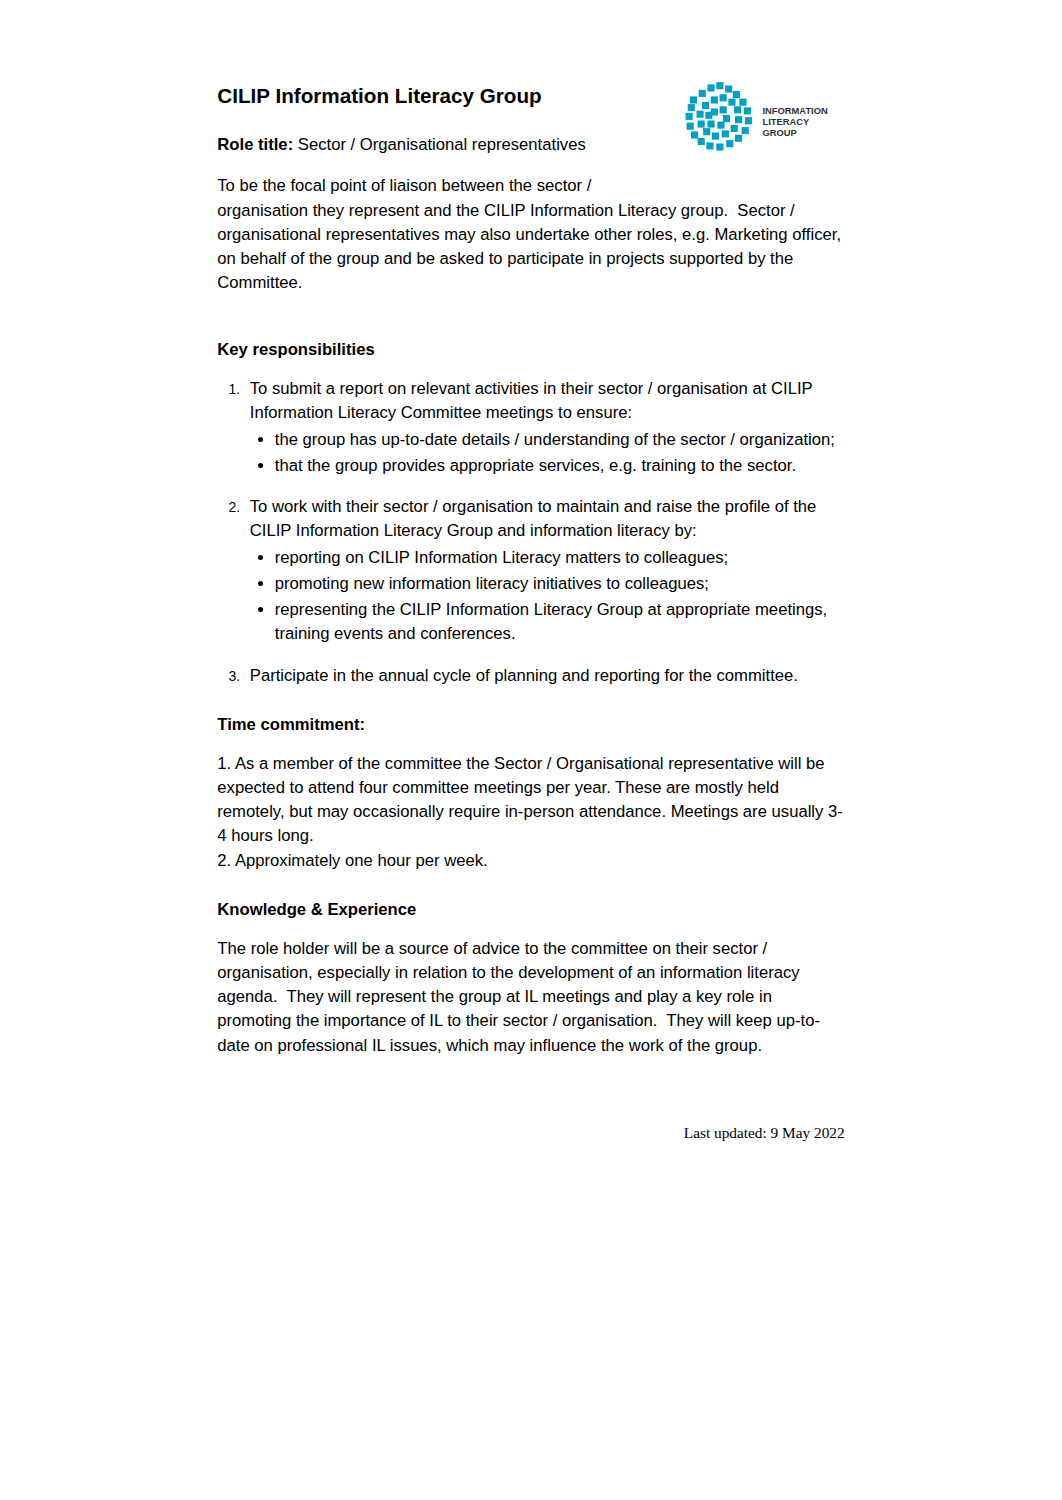CILIP Information Literacy Group
Role title: Sector / Organisational representatives
To be the focal point of liaison between the sector / organisation they represent and the CILIP Information Literacy group. Sector / organisational representatives may also undertake other roles, e.g. Marketing officer, on behalf of the group and be asked to participate in projects supported by the Committee.
Key responsibilities
To submit a report on relevant activities in their sector / organisation at CILIP Information Literacy Committee meetings to ensure:
the group has up-to-date details / understanding of the sector / organization;
that the group provides appropriate services, e.g. training to the sector.
To work with their sector / organisation to maintain and raise the profile of the CILIP Information Literacy Group and information literacy by:
reporting on CILIP Information Literacy matters to colleagues;
promoting new information literacy initiatives to colleagues;
representing the CILIP Information Literacy Group at appropriate meetings, training events and conferences.
Participate in the annual cycle of planning and reporting for the committee.
Time commitment:
1. As a member of the committee the Sector / Organisational representative will be expected to attend four committee meetings per year. These are mostly held remotely, but may occasionally require in-person attendance. Meetings are usually 3-4 hours long.
2. Approximately one hour per week.
Knowledge & Experience
The role holder will be a source of advice to the committee on their sector / organisation, especially in relation to the development of an information literacy agenda. They will represent the group at IL meetings and play a key role in promoting the importance of IL to their sector / organisation. They will keep up-to-date on professional IL issues, which may influence the work of the group.
Last updated: 9 May 2022